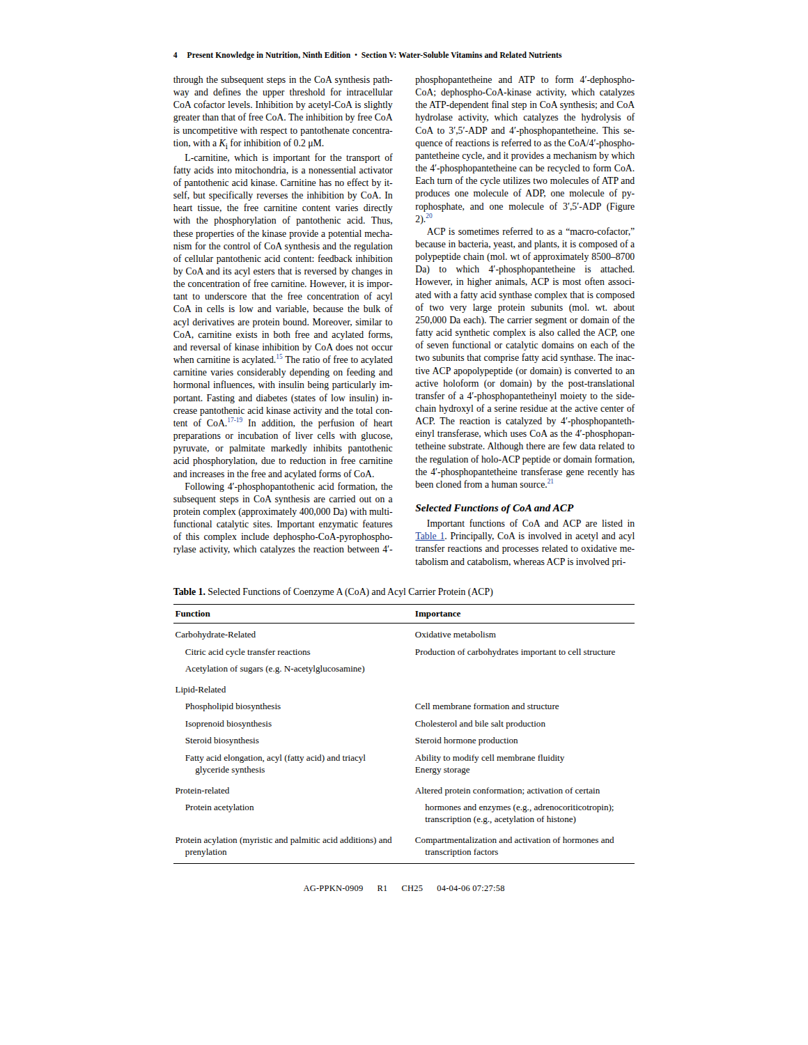4 Present Knowledge in Nutrition, Ninth Edition•Section V: Water-Soluble Vitamins and Related Nutrients
through the subsequent steps in the CoA synthesis pathway and defines the upper threshold for intracellular CoA cofactor levels. Inhibition by acetyl-CoA is slightly greater than that of free CoA. The inhibition by free CoA is uncompetitive with respect to pantothenate concentration, with a Ki for inhibition of 0.2 μM.
L-carnitine, which is important for the transport of fatty acids into mitochondria, is a nonessential activator of pantothenic acid kinase. Carnitine has no effect by itself, but specifically reverses the inhibition by CoA. In heart tissue, the free carnitine content varies directly with the phosphorylation of pantothenic acid. Thus, these properties of the kinase provide a potential mechanism for the control of CoA synthesis and the regulation of cellular pantothenic acid content: feedback inhibition by CoA and its acyl esters that is reversed by changes in the concentration of free carnitine. However, it is important to underscore that the free concentration of acyl CoA in cells is low and variable, because the bulk of acyl derivatives are protein bound. Moreover, similar to CoA, carnitine exists in both free and acylated forms, and reversal of kinase inhibition by CoA does not occur when carnitine is acylated.15 The ratio of free to acylated carnitine varies considerably depending on feeding and hormonal influences, with insulin being particularly important. Fasting and diabetes (states of low insulin) increase pantothenic acid kinase activity and the total content of CoA.17-19 In addition, the perfusion of heart preparations or incubation of liver cells with glucose, pyruvate, or palmitate markedly inhibits pantothenic acid phosphorylation, due to reduction in free carnitine and increases in the free and acylated forms of CoA.
Following 4′-phosphopantothenic acid formation, the subsequent steps in CoA synthesis are carried out on a protein complex (approximately 400,000 Da) with multifunctional catalytic sites. Important enzymatic features of this complex include dephospho-CoA-pyrophosphorylase activity, which catalyzes the reaction between 4′-phosphopantetheine and ATP to form 4′-dephospho-CoA; dephospho-CoA-kinase activity, which catalyzes the ATP-dependent final step in CoA synthesis; and CoA hydrolase activity, which catalyzes the hydrolysis of CoA to 3′,5′-ADP and 4′-phosphopantetheine. This sequence of reactions is referred to as the CoA/4′-phosphopantetheine cycle, and it provides a mechanism by which the 4′-phosphopantetheine can be recycled to form CoA. Each turn of the cycle utilizes two molecules of ATP and produces one molecule of ADP, one molecule of pyrophosphate, and one molecule of 3′,5′-ADP (Figure 2).20
ACP is sometimes referred to as a “macro-cofactor,” because in bacteria, yeast, and plants, it is composed of a polypeptide chain (mol. wt of approximately 8500–8700 Da) to which 4′-phosphopantetheine is attached. However, in higher animals, ACP is most often associated with a fatty acid synthase complex that is composed of two very large protein subunits (mol. wt. about 250,000 Da each). The carrier segment or domain of the fatty acid synthetic complex is also called the ACP, one of seven functional or catalytic domains on each of the two subunits that comprise fatty acid synthase. The inactive ACP apopolypeptide (or domain) is converted to an active holoform (or domain) by the post-translational transfer of a 4′-phosphopantetheinyl moiety to the side-chain hydroxyl of a serine residue at the active center of ACP. The reaction is catalyzed by 4′-phosphopantetheinyl transferase, which uses CoA as the 4′-phosphopantetheine substrate. Although there are few data related to the regulation of holo-ACP peptide or domain formation, the 4′-phosphopantetheine transferase gene recently has been cloned from a human source.21
Selected Functions of CoA and ACP
Important functions of CoA and ACP are listed in Table 1. Principally, CoA is involved in acetyl and acyl transfer reactions and processes related to oxidative metabolism and catabolism, whereas ACP is involved pri-
Table 1. Selected Functions of Coenzyme A (CoA) and Acyl Carrier Protein (ACP)
| Function | Importance |
| --- | --- |
| Carbohydrate-Related | Oxidative metabolism |
| Citric acid cycle transfer reactions | Production of carbohydrates important to cell structure |
| Acetylation of sugars (e.g. N-acetylglucosamine) | |
| Lipid-Related | |
| Phospholipid biosynthesis | Cell membrane formation and structure |
| Isoprenoid biosynthesis | Cholesterol and bile salt production |
| Steroid biosynthesis | Steroid hormone production |
| Fatty acid elongation, acyl (fatty acid) and triacyl glyceride synthesis | Ability to modify cell membrane fluidity Energy storage |
| Protein-related | Altered protein conformation; activation of certain |
| Protein acetylation | hormones and enzymes (e.g., adrenocoriticotropin); transcription (e.g., acetylation of histone) |
| Protein acylation (myristic and palmitic acid additions) and prenylation | Compartmentalization and activation of hormones and transcription factors |
AG-PPKN-0909 R1 CH25 04-04-06 07:27:58